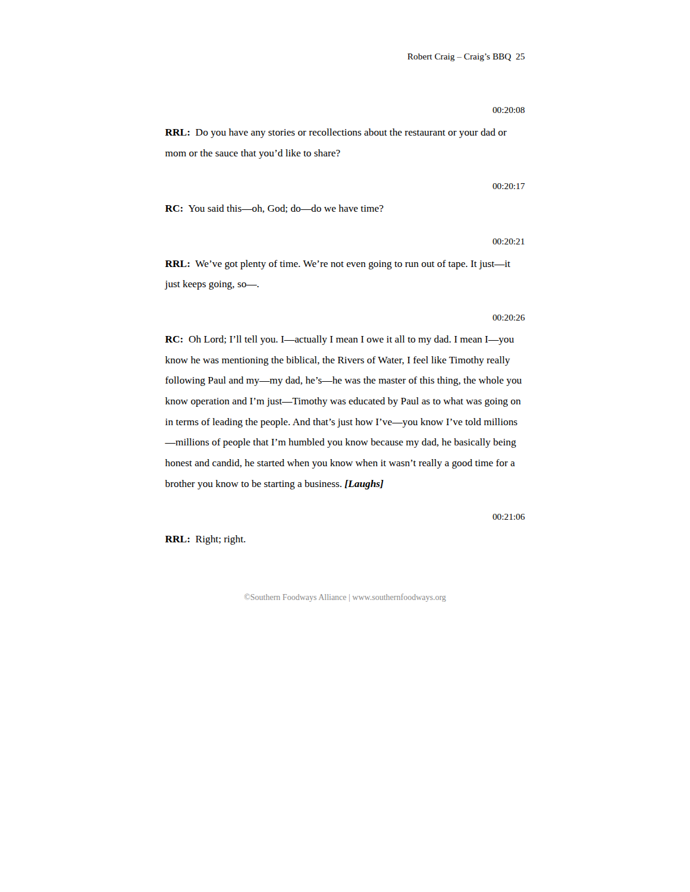Robert Craig – Craig’s BBQ 25
00:20:08
RRL: Do you have any stories or recollections about the restaurant or your dad or mom or the sauce that you’d like to share?
00:20:17
RC: You said this—oh, God; do—do we have time?
00:20:21
RRL: We’ve got plenty of time. We’re not even going to run out of tape. It just—it just keeps going, so—.
00:20:26
RC: Oh Lord; I’ll tell you. I—actually I mean I owe it all to my dad. I mean I—you know he was mentioning the biblical, the Rivers of Water, I feel like Timothy really following Paul and my—my dad, he’s—he was the master of this thing, the whole you know operation and I’m just—Timothy was educated by Paul as to what was going on in terms of leading the people. And that’s just how I’ve—you know I’ve told millions—millions of people that I’m humbled you know because my dad, he basically being honest and candid, he started when you know when it wasn’t really a good time for a brother you know to be starting a business. [Laughs]
00:21:06
RRL: Right; right.
©Southern Foodways Alliance | www.southernfoodways.org